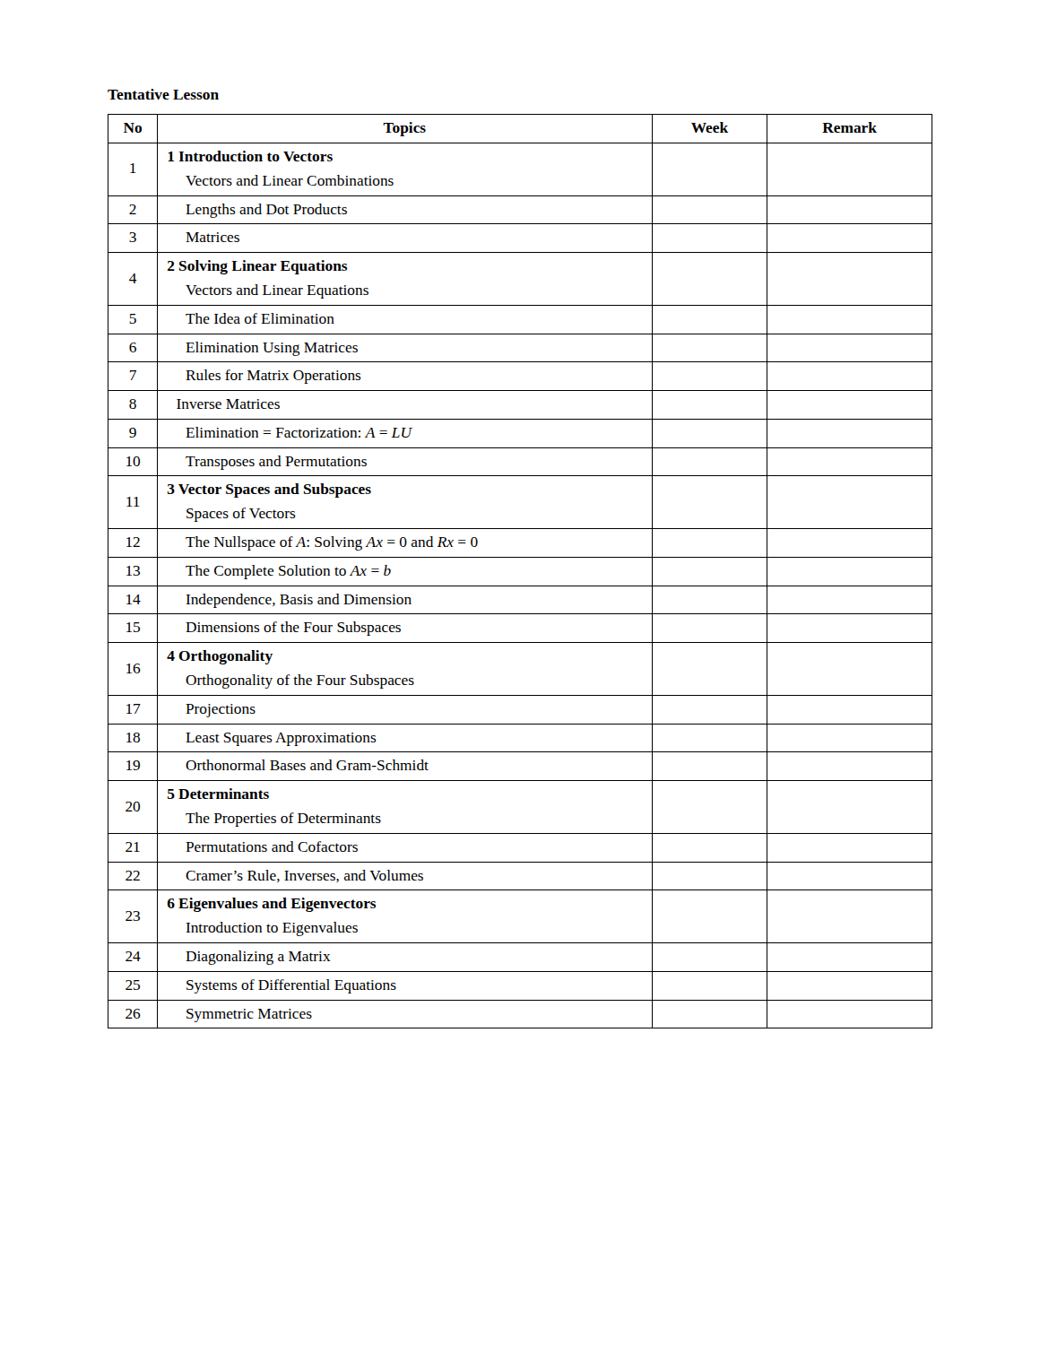Tentative Lesson
| No | Topics | Week | Remark |
| --- | --- | --- | --- |
| 1 | 1 Introduction to Vectors Vectors and Linear Combinations | | |
| 2 | Lengths and Dot Products | | |
| 3 | Matrices | | |
| 4 | 2 Solving Linear Equations Vectors and Linear Equations | | |
| 5 | The Idea of Elimination | | |
| 6 | Elimination Using Matrices | | |
| 7 | Rules for Matrix Operations | | |
| 8 | Inverse Matrices | | |
| 9 | Elimination = Factorization: A = LU | | |
| 10 | Transposes and Permutations | | |
| 11 | 3 Vector Spaces and Subspaces Spaces of Vectors | | |
| 12 | The Nullspace of A : Solving Ax = 0 and Rx = 0 | | |
| 13 | The Complete Solution to Ax = b | | |
| 14 | Independence, Basis and Dimension | | |
| 15 | Dimensions of the Four Subspaces | | |
| 16 | 4 Orthogonality Orthogonality of the Four Subspaces | | |
| 17 | Projections | | |
| 18 | Least Squares Approximations | | |
| 19 | Orthonormal Bases and Gram-Schmidt | | |
| 20 | 5 Determinants The Properties of Determinants | | |
| 21 | Permutations and Cofactors | | |
| 22 | Cramer’s Rule, Inverses, and Volumes | | |
| 23 | 6 Eigenvalues and Eigenvectors Introduction to Eigenvalues | | |
| 24 | Diagonalizing a Matrix | | |
| 25 | Systems of Differential Equations | | |
| 26 | Symmetric Matrices | | |